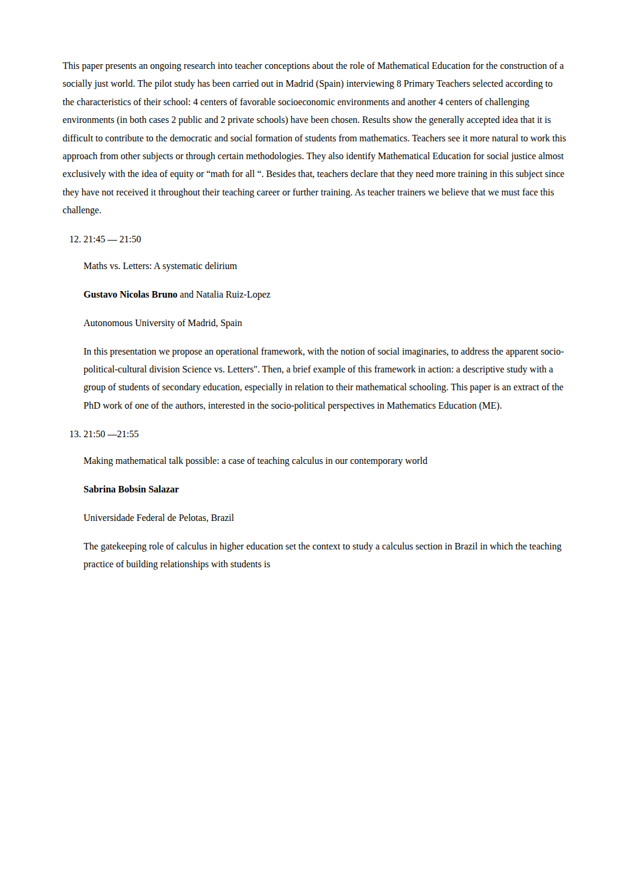This paper presents an ongoing research into teacher conceptions about the role of Mathematical Education for the construction of a socially just world. The pilot study has been carried out in Madrid (Spain) interviewing 8 Primary Teachers selected according to the characteristics of their school: 4 centers of favorable socioeconomic environments and another 4 centers of challenging environments (in both cases 2 public and 2 private schools) have been chosen. Results show the generally accepted idea that it is difficult to contribute to the democratic and social formation of students from mathematics. Teachers see it more natural to work this approach from other subjects or through certain methodologies. They also identify Mathematical Education for social justice almost exclusively with the idea of equity or “math for all “. Besides that, teachers declare that they need more training in this subject since they have not received it throughout their teaching career or further training. As teacher trainers we believe that we must face this challenge.
21:45 — 21:50
Maths vs. Letters: A systematic delirium
Gustavo Nicolas Bruno and Natalia Ruiz-Lopez
Autonomous University of Madrid, Spain
In this presentation we propose an operational framework, with the notion of social imaginaries, to address the apparent socio-political-cultural division Science vs. Letters". Then, a brief example of this framework in action: a descriptive study with a group of students of secondary education, especially in relation to their mathematical schooling. This paper is an extract of the PhD work of one of the authors, interested in the socio-political perspectives in Mathematics Education (ME).
21:50 —21:55
Making mathematical talk possible: a case of teaching calculus in our contemporary world
Sabrina Bobsin Salazar
Universidade Federal de Pelotas, Brazil
The gatekeeping role of calculus in higher education set the context to study a calculus section in Brazil in which the teaching practice of building relationships with students is